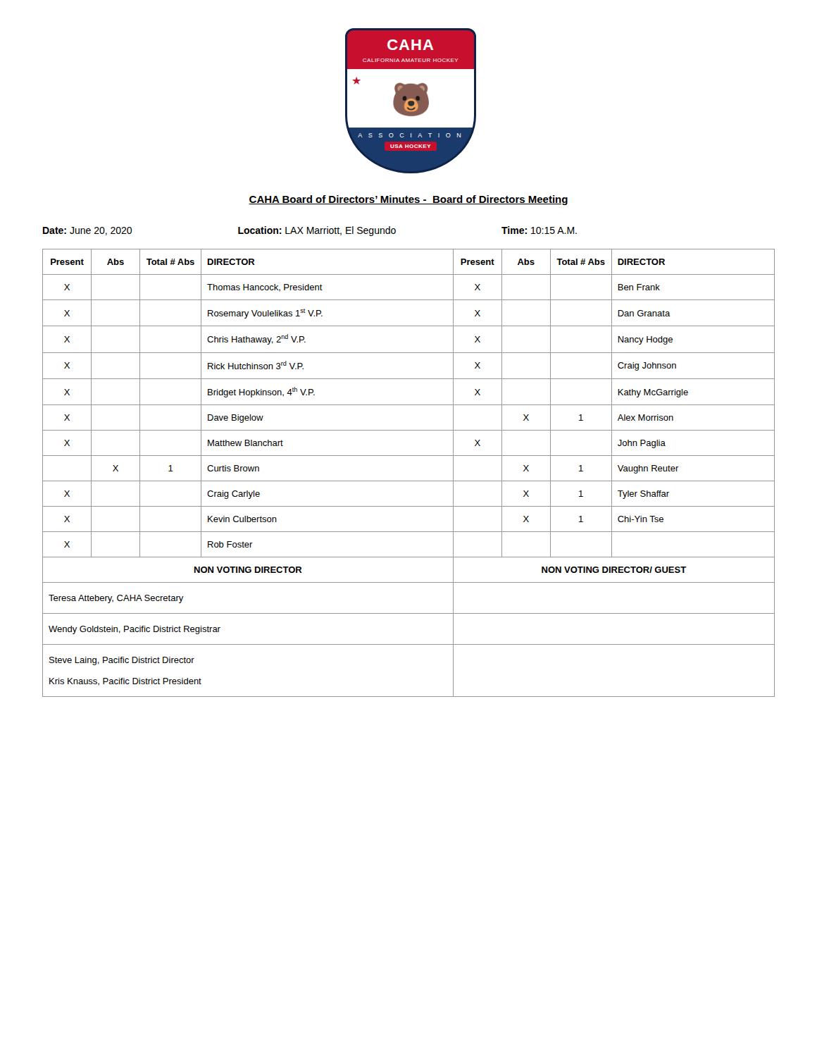CAHA CALIFORNIA AMATEUR HOCKEY
★ 🐻
A S S O C I A T I O N
USA HOCKEY
CAHA Board of Directors’ Minutes - Board of Directors Meeting
Date: June 20, 2020 Location: LAX Marriott, El Segundo Time: 10:15 A.M.
| Present | Abs | Total # Abs | DIRECTOR | Present | Abs | Total # Abs | DIRECTOR |
| --- | --- | --- | --- | --- | --- | --- | --- |
| X | | | Thomas Hancock, President | X | | | Ben Frank |
| X | | | Rosemary Voulelikas 1 st V.P. | X | | | Dan Granata |
| X | | | Chris Hathaway, 2 nd V.P. | X | | | Nancy Hodge |
| X | | | Rick Hutchinson 3 rd V.P. | X | | | Craig Johnson |
| X | | | Bridget Hopkinson, 4 th V.P. | X | | | Kathy McGarrigle |
| X | | | Dave Bigelow | | X | 1 | Alex Morrison |
| X | | | Matthew Blanchart | X | | | John Paglia |
| | X | 1 | Curtis Brown | | X | 1 | Vaughn Reuter |
| X | | | Craig Carlyle | | X | 1 | Tyler Shaffar |
| X | | | Kevin Culbertson | | X | 1 | Chi-Yin Tse |
| X | | | Rob Foster | | | | |
| NON VOTING DIRECTOR | NON VOTING DIRECTOR/ GUEST |
| Teresa Attebery, CAHA Secretary | |
| Wendy Goldstein, Pacific District Registrar | |
| Steve Laing, Pacific District Director Kris Knauss, Pacific District President | |